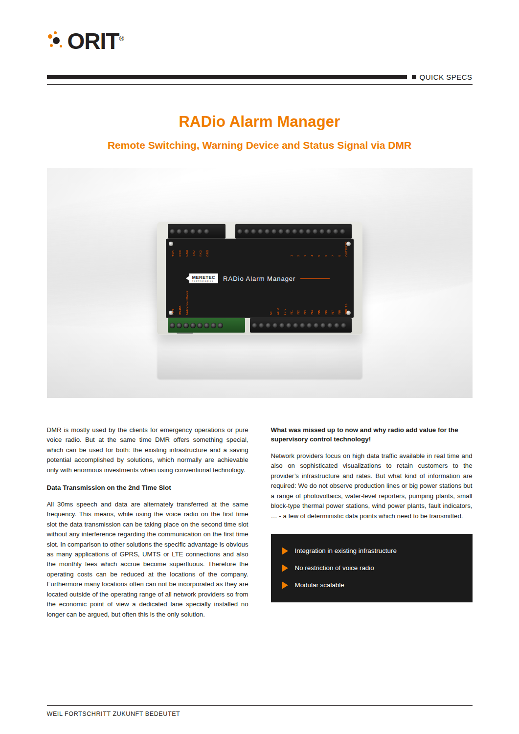ORIT®
QUICK SPECS
RADio Alarm Manager
Remote Switching, Warning Device and Status Signal via DMR
TXD RXD GND TXD RXD GND
1234 5678 Outputs
MERETECTechnologies RADio Alarm Manager
LAN RS485 Service RS232
S0 GND 12 V IN1 IN2 IN3 IN4 IN5 IN6 IN7 IN8 Inputs
DMR is mostly used by the clients for emergency operations or pure voice radio. But at the same time DMR offers something special, which can be used for both: the existing infrastructure and a saving potential accomplished by solutions, which normally are achievable only with enormous investments when using conventional technology.
Data Transmission on the 2nd Time Slot
All 30ms speech and data are alternately transferred at the same frequency. This means, while using the voice radio on the first time slot the data transmission can be taking place on the second time slot without any interference regarding the communication on the first time slot. In comparison to other solutions the specific advantage is obvious as many applications of GPRS, UMTS or LTE connections and also the monthly fees which accrue become superfluous. Therefore the operating costs can be reduced at the locations of the company. Furthermore many locations often can not be incorporated as they are located outside of the operating range of all network providers so from the economic point of view a dedicated lane specially installed no longer can be argued, but often this is the only solution.
What was missed up to now and why radio add value for the supervisory control technology!
Network providers focus on high data traffic available in real time and also on sophisticated visualizations to retain customers to the provider’s infrastructure and rates. But what kind of information are required: We do not observe production lines or big power stations but a range of photovoltaics, water-level reporters, pumping plants, small block-type thermal power stations, wind power plants, fault indicators, … - a few of deterministic data points which need to be transmitted.
Integration in existing infrastructure
No restriction of voice radio
Modular scalable
WEIL FORTSCHRITT ZUKUNFT BEDEUTET